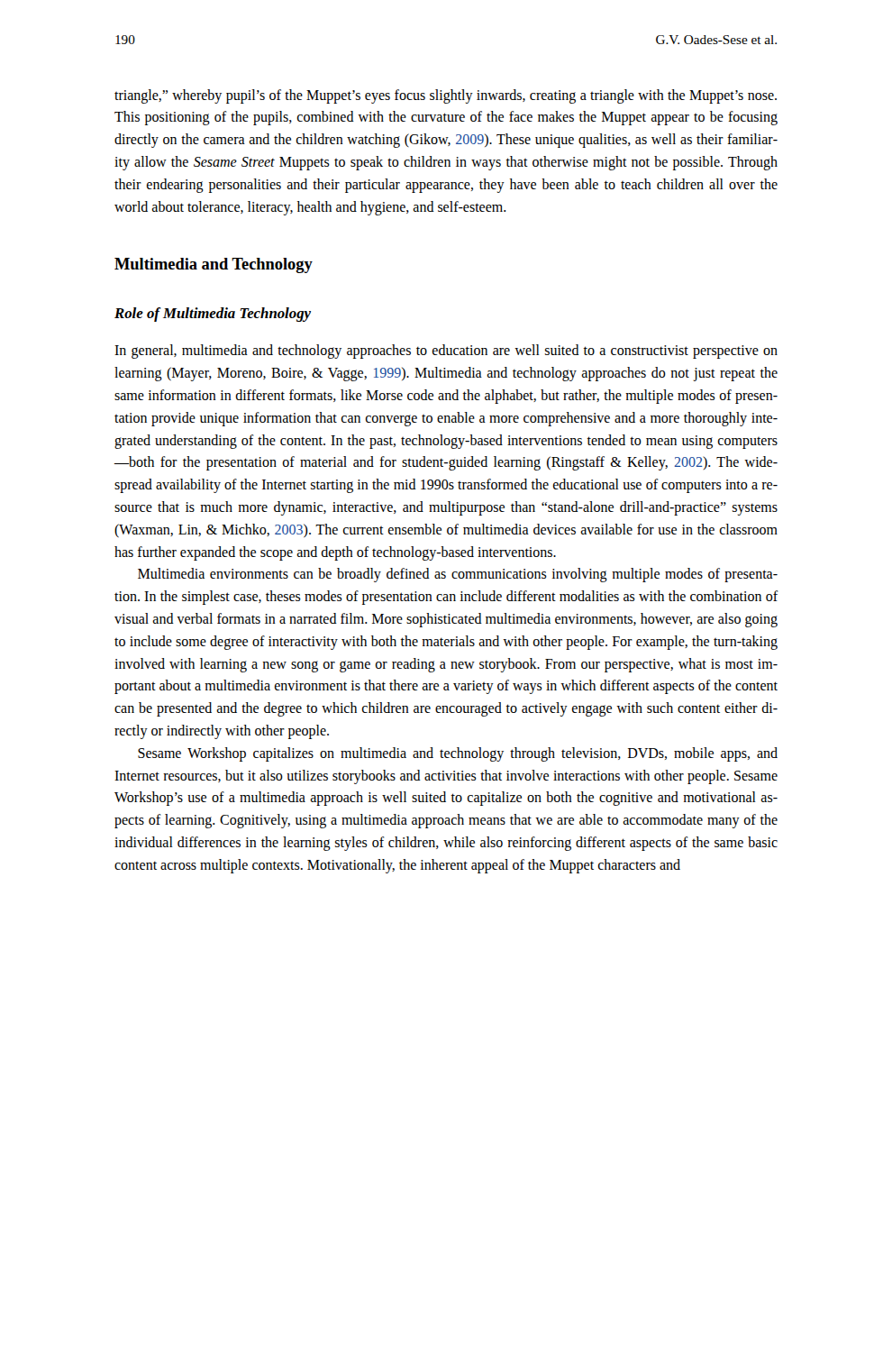190 G.V. Oades-Sese et al.
triangle,” whereby pupil’s of the Muppet’s eyes focus slightly inwards, creating a triangle with the Muppet’s nose. This positioning of the pupils, combined with the curvature of the face makes the Muppet appear to be focusing directly on the camera and the children watching (Gikow, 2009). These unique qualities, as well as their familiarity allow the Sesame Street Muppets to speak to children in ways that otherwise might not be possible. Through their endearing personalities and their particular appearance, they have been able to teach children all over the world about tolerance, literacy, health and hygiene, and self-esteem.
Multimedia and Technology
Role of Multimedia Technology
In general, multimedia and technology approaches to education are well suited to a constructivist perspective on learning (Mayer, Moreno, Boire, & Vagge, 1999). Multimedia and technology approaches do not just repeat the same information in different formats, like Morse code and the alphabet, but rather, the multiple modes of presentation provide unique information that can converge to enable a more comprehensive and a more thoroughly integrated understanding of the content. In the past, technology-based interventions tended to mean using computers—both for the presentation of material and for student-guided learning (Ringstaff & Kelley, 2002). The widespread availability of the Internet starting in the mid 1990s transformed the educational use of computers into a resource that is much more dynamic, interactive, and multipurpose than “stand-alone drill-and-practice” systems (Waxman, Lin, & Michko, 2003). The current ensemble of multimedia devices available for use in the classroom has further expanded the scope and depth of technology-based interventions.
Multimedia environments can be broadly defined as communications involving multiple modes of presentation. In the simplest case, theses modes of presentation can include different modalities as with the combination of visual and verbal formats in a narrated film. More sophisticated multimedia environments, however, are also going to include some degree of interactivity with both the materials and with other people. For example, the turn-taking involved with learning a new song or game or reading a new storybook. From our perspective, what is most important about a multimedia environment is that there are a variety of ways in which different aspects of the content can be presented and the degree to which children are encouraged to actively engage with such content either directly or indirectly with other people.
Sesame Workshop capitalizes on multimedia and technology through television, DVDs, mobile apps, and Internet resources, but it also utilizes storybooks and activities that involve interactions with other people. Sesame Workshop’s use of a multimedia approach is well suited to capitalize on both the cognitive and motivational aspects of learning. Cognitively, using a multimedia approach means that we are able to accommodate many of the individual differences in the learning styles of children, while also reinforcing different aspects of the same basic content across multiple contexts. Motivationally, the inherent appeal of the Muppet characters and